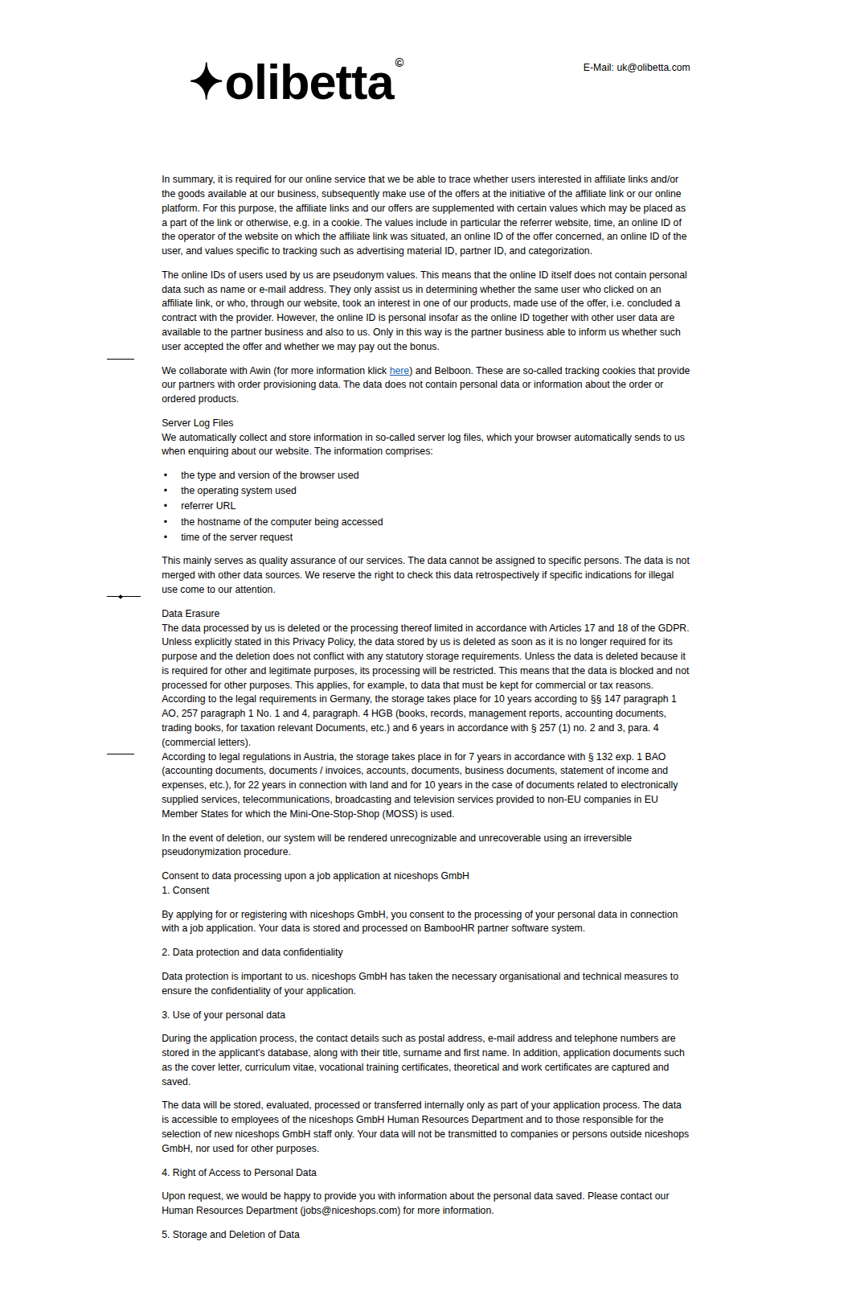E-Mail: uk@olibetta.com
✦olibetta©
In summary, it is required for our online service that we be able to trace whether users interested in affiliate links and/or the goods available at our business, subsequently make use of the offers at the initiative of the affiliate link or our online platform. For this purpose, the affiliate links and our offers are supplemented with certain values which may be placed as a part of the link or otherwise, e.g. in a cookie. The values include in particular the referrer website, time, an online ID of the operator of the website on which the affiliate link was situated, an online ID of the offer concerned, an online ID of the user, and values specific to tracking such as advertising material ID, partner ID, and categorization.
The online IDs of users used by us are pseudonym values. This means that the online ID itself does not contain personal data such as name or e-mail address. They only assist us in determining whether the same user who clicked on an affiliate link, or who, through our website, took an interest in one of our products, made use of the offer, i.e. concluded a contract with the provider. However, the online ID is personal insofar as the online ID together with other user data are available to the partner business and also to us. Only in this way is the partner business able to inform us whether such user accepted the offer and whether we may pay out the bonus.
We collaborate with Awin (for more information klick here) and Belboon. These are so-called tracking cookies that provide our partners with order provisioning data. The data does not contain personal data or information about the order or ordered products.
Server Log Files
We automatically collect and store information in so-called server log files, which your browser automatically sends to us when enquiring about our website. The information comprises:
the type and version of the browser used
the operating system used
referrer URL
the hostname of the computer being accessed
time of the server request
This mainly serves as quality assurance of our services. The data cannot be assigned to specific persons. The data is not merged with other data sources. We reserve the right to check this data retrospectively if specific indications for illegal use come to our attention.
Data Erasure
The data processed by us is deleted or the processing thereof limited in accordance with Articles 17 and 18 of the GDPR. Unless explicitly stated in this Privacy Policy, the data stored by us is deleted as soon as it is no longer required for its purpose and the deletion does not conflict with any statutory storage requirements. Unless the data is deleted because it is required for other and legitimate purposes, its processing will be restricted. This means that the data is blocked and not processed for other purposes. This applies, for example, to data that must be kept for commercial or tax reasons.
According to the legal requirements in Germany, the storage takes place for 10 years according to §§ 147 paragraph 1 AO, 257 paragraph 1 No. 1 and 4, paragraph. 4 HGB (books, records, management reports, accounting documents, trading books, for taxation relevant Documents, etc.) and 6 years in accordance with § 257 (1) no. 2 and 3, para. 4 (commercial letters).
According to legal regulations in Austria, the storage takes place in for 7 years in accordance with § 132 exp. 1 BAO (accounting documents, documents / invoices, accounts, documents, business documents, statement of income and expenses, etc.), for 22 years in connection with land and for 10 years in the case of documents related to electronically supplied services, telecommunications, broadcasting and television services provided to non-EU companies in EU Member States for which the Mini-One-Stop-Shop (MOSS) is used.
In the event of deletion, our system will be rendered unrecognizable and unrecoverable using an irreversible pseudonymization procedure.
Consent to data processing upon a job application at niceshops GmbH
1. Consent
By applying for or registering with niceshops GmbH, you consent to the processing of your personal data in connection with a job application. Your data is stored and processed on BambooHR partner software system.
2. Data protection and data confidentiality
Data protection is important to us. niceshops GmbH has taken the necessary organisational and technical measures to ensure the confidentiality of your application.
3. Use of your personal data
During the application process, the contact details such as postal address, e-mail address and telephone numbers are stored in the applicant's database, along with their title, surname and first name. In addition, application documents such as the cover letter, curriculum vitae, vocational training certificates, theoretical and work certificates are captured and saved.
The data will be stored, evaluated, processed or transferred internally only as part of your application process. The data is accessible to employees of the niceshops GmbH Human Resources Department and to those responsible for the selection of new niceshops GmbH staff only. Your data will not be transmitted to companies or persons outside niceshops GmbH, nor used for other purposes.
4. Right of Access to Personal Data
Upon request, we would be happy to provide you with information about the personal data saved. Please contact our Human Resources Department (jobs@niceshops.com) for more information.
5. Storage and Deletion of Data